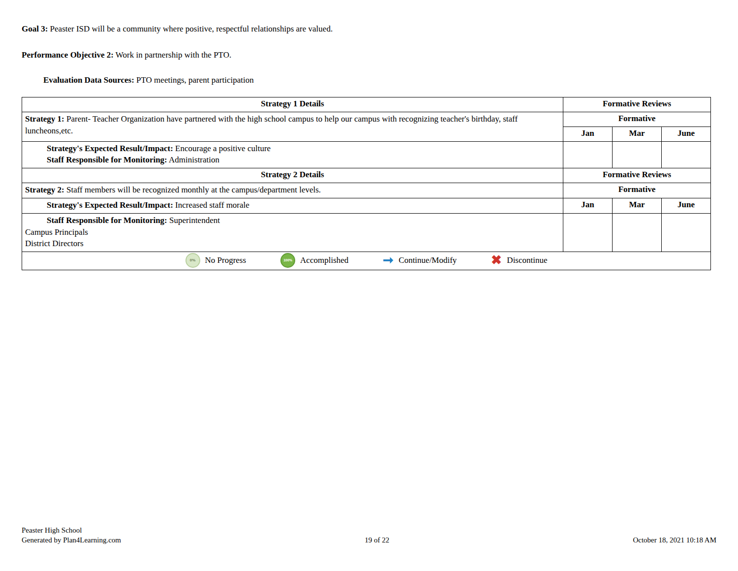Goal 3: Peaster ISD will be a community where positive, respectful relationships are valued.
Performance Objective 2: Work in partnership with the PTO.
Evaluation Data Sources: PTO meetings, parent participation
| Strategy 1 Details | Formative Reviews |
| Strategy 1: Parent- Teacher Organization have partnered with the high school campus to help our campus with recognizing teacher's birthday, staff luncheons,etc. | Formative |
| Jan | Mar | June |
| Strategy's Expected Result/Impact: Encourage a positive culture Staff Responsible for Monitoring: Administration | | | |
| Strategy 2 Details | Formative Reviews |
| Strategy 2: Staff members will be recognized monthly at the campus/department levels. | Formative |
| Strategy's Expected Result/Impact: Increased staff morale | Jan | Mar | June |
| Staff Responsible for Monitoring: Superintendent Campus Principals District Directors | | | |
| 0% No Progress 100% Accomplished ➞ Continue/Modify ✖ Discontinue |
Peaster High School
Generated by Plan4Learning.com
19 of 22
October 18, 2021 10:18 AM